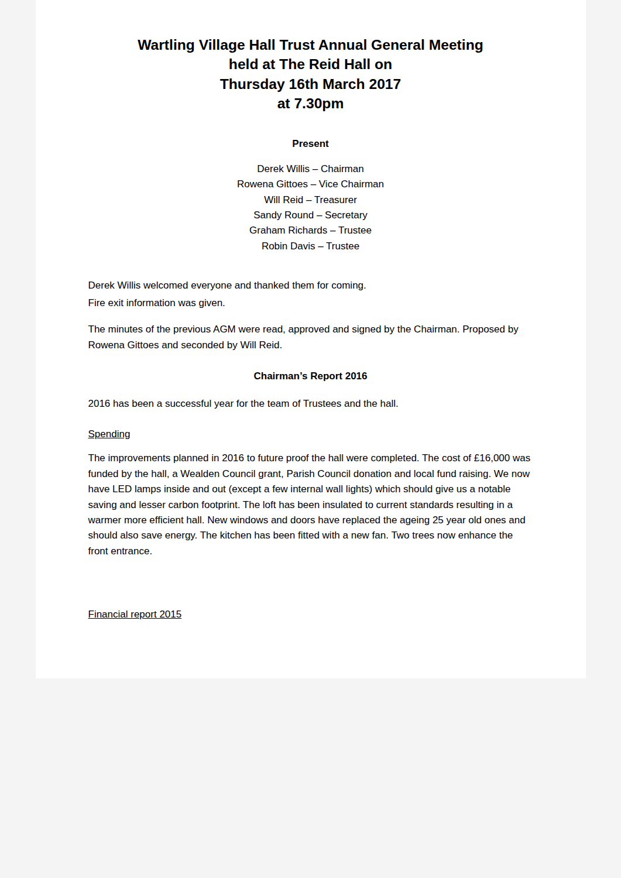Wartling Village Hall Trust Annual General Meeting
held at The Reid Hall on
Thursday 16th March 2017
at 7.30pm
Present
Derek Willis – Chairman
Rowena Gittoes – Vice Chairman
Will Reid – Treasurer
Sandy Round – Secretary
Graham Richards – Trustee
Robin Davis – Trustee
Derek Willis welcomed everyone and thanked them for coming.
Fire exit information was given.
The minutes of the previous AGM were read, approved and signed by the Chairman. Proposed by Rowena Gittoes and seconded by Will Reid.
Chairman’s Report 2016
2016 has been a successful year for the team of Trustees and the hall.
Spending
The improvements planned in 2016 to future proof the hall were completed. The cost of £16,000 was funded by the hall, a Wealden Council grant, Parish Council donation and local fund raising. We now have LED lamps inside and out (except a few internal wall lights) which should give us a notable saving and lesser carbon footprint. The loft has been insulated to current standards resulting in a warmer more efficient hall. New windows and doors have replaced the ageing 25 year old ones and should also save energy. The kitchen has been fitted with a new fan. Two trees now enhance the front entrance.
Financial report 2015